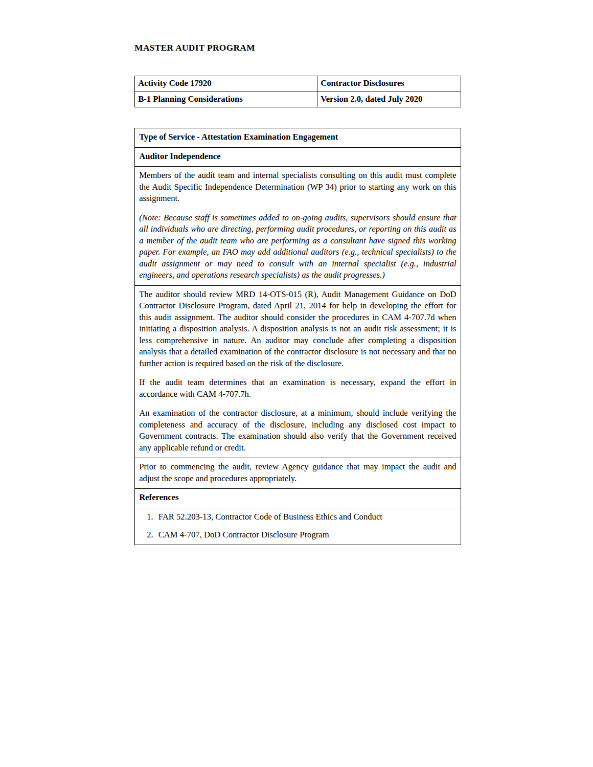MASTER AUDIT PROGRAM
| Activity Code 17920 | Contractor Disclosures |
| B-1 Planning Considerations | Version 2.0, dated July 2020 |
| Type of Service - Attestation Examination Engagement |
| Auditor Independence |
| Members of the audit team and internal specialists consulting on this audit must complete the Audit Specific Independence Determination (WP 34) prior to starting any work on this assignment. (Note: Because staff is sometimes added to on-going audits, supervisors should ensure that all individuals who are directing, performing audit procedures, or reporting on this audit as a member of the audit team who are performing as a consultant have signed this working paper. For example, an FAO may add additional auditors (e.g., technical specialists) to the audit assignment or may need to consult with an internal specialist (e.g., industrial engineers, and operations research specialists) as the audit progresses.) |
| The auditor should review MRD 14-OTS-015 (R), Audit Management Guidance on DoD Contractor Disclosure Program, dated April 21, 2014 for help in developing the effort for this audit assignment. The auditor should consider the procedures in CAM 4-707.7d when initiating a disposition analysis. A disposition analysis is not an audit risk assessment; it is less comprehensive in nature. An auditor may conclude after completing a disposition analysis that a detailed examination of the contractor disclosure is not necessary and that no further action is required based on the risk of the disclosure. If the audit team determines that an examination is necessary, expand the effort in accordance with CAM 4-707.7h. An examination of the contractor disclosure, at a minimum, should include verifying the completeness and accuracy of the disclosure, including any disclosed cost impact to Government contracts. The examination should also verify that the Government received any applicable refund or credit. |
| Prior to commencing the audit, review Agency guidance that may impact the audit and adjust the scope and procedures appropriately. |
| References |
| FAR 52.203-13, Contractor Code of Business Ethics and Conduct CAM 4-707, DoD Contractor Disclosure Program |